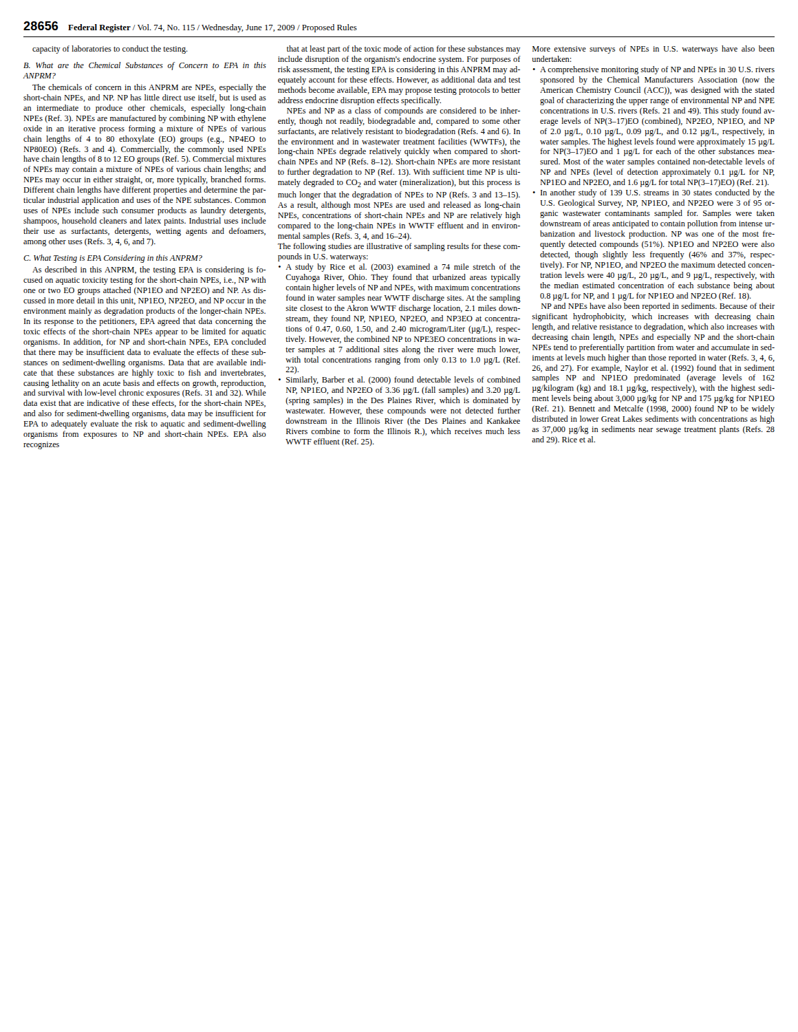28656 Federal Register / Vol. 74, No. 115 / Wednesday, June 17, 2009 / Proposed Rules
capacity of laboratories to conduct the testing.
B. What are the Chemical Substances of Concern to EPA in this ANPRM?
The chemicals of concern in this ANPRM are NPEs, especially the short-chain NPEs, and NP. NP has little direct use itself, but is used as an intermediate to produce other chemicals, especially long-chain NPEs (Ref. 3). NPEs are manufactured by combining NP with ethylene oxide in an iterative process forming a mixture of NPEs of various chain lengths of 4 to 80 ethoxylate (EO) groups (e.g., NP4EO to NP80EO) (Refs. 3 and 4). Commercially, the commonly used NPEs have chain lengths of 8 to 12 EO groups (Ref. 5). Commercial mixtures of NPEs may contain a mixture of NPEs of various chain lengths; and NPEs may occur in either straight, or, more typically, branched forms. Different chain lengths have different properties and determine the particular industrial application and uses of the NPE substances. Common uses of NPEs include such consumer products as laundry detergents, shampoos, household cleaners and latex paints. Industrial uses include their use as surfactants, detergents, wetting agents and defoamers, among other uses (Refs. 3, 4, 6, and 7).
C. What Testing is EPA Considering in this ANPRM?
As described in this ANPRM, the testing EPA is considering is focused on aquatic toxicity testing for the short-chain NPEs, i.e., NP with one or two EO groups attached (NP1EO and NP2EO) and NP. As discussed in more detail in this unit, NP1EO, NP2EO, and NP occur in the environment mainly as degradation products of the longer-chain NPEs. In its response to the petitioners, EPA agreed that data concerning the toxic effects of the short-chain NPEs appear to be limited for aquatic organisms. In addition, for NP and short-chain NPEs, EPA concluded that there may be insufficient data to evaluate the effects of these substances on sediment-dwelling organisms. Data that are available indicate that these substances are highly toxic to fish and invertebrates, causing lethality on an acute basis and effects on growth, reproduction, and survival with low-level chronic exposures (Refs. 31 and 32). While data exist that are indicative of these effects, for the short-chain NPEs, and also for sediment-dwelling organisms, data may be insufficient for EPA to adequately evaluate the risk to aquatic and sediment-dwelling organisms from exposures to NP and short-chain NPEs. EPA also recognizes
that at least part of the toxic mode of action for these substances may include disruption of the organism's endocrine system. For purposes of risk assessment, the testing EPA is considering in this ANPRM may adequately account for these effects. However, as additional data and test methods become available, EPA may propose testing protocols to better address endocrine disruption effects specifically.
NPEs and NP as a class of compounds are considered to be inherently, though not readily, biodegradable and, compared to some other surfactants, are relatively resistant to biodegradation (Refs. 4 and 6). In the environment and in wastewater treatment facilities (WWTFs), the long-chain NPEs degrade relatively quickly when compared to short-chain NPEs and NP (Refs. 8–12). Short-chain NPEs are more resistant to further degradation to NP (Ref. 13). With sufficient time NP is ultimately degraded to CO2 and water (mineralization), but this process is much longer that the degradation of NPEs to NP (Refs. 3 and 13–15). As a result, although most NPEs are used and released as long-chain NPEs, concentrations of short-chain NPEs and NP are relatively high compared to the long-chain NPEs in WWTF effluent and in environmental samples (Refs. 3, 4, and 16–24).
The following studies are illustrative of sampling results for these compounds in U.S. waterways:
A study by Rice et al. (2003) examined a 74 mile stretch of the Cuyahoga River, Ohio. They found that urbanized areas typically contain higher levels of NP and NPEs, with maximum concentrations found in water samples near WWTF discharge sites. At the sampling site closest to the Akron WWTF discharge location, 2.1 miles downstream, they found NP, NP1EO, NP2EO, and NP3EO at concentrations of 0.47, 0.60, 1.50, and 2.40 microgram/Liter (µg/L), respectively. However, the combined NP to NPE3EO concentrations in water samples at 7 additional sites along the river were much lower, with total concentrations ranging from only 0.13 to 1.0 µg/L (Ref. 22).
Similarly, Barber et al. (2000) found detectable levels of combined NP, NP1EO, and NP2EO of 3.36 µg/L (fall samples) and 3.20 µg/L (spring samples) in the Des Plaines River, which is dominated by wastewater. However, these compounds were not detected further downstream in the Illinois River (the Des Plaines and Kankakee Rivers combine to form the Illinois R.), which receives much less WWTF effluent (Ref. 25).
More extensive surveys of NPEs in U.S. waterways have also been undertaken:
A comprehensive monitoring study of NP and NPEs in 30 U.S. rivers sponsored by the Chemical Manufacturers Association (now the American Chemistry Council (ACC)), was designed with the stated goal of characterizing the upper range of environmental NP and NPE concentrations in U.S. rivers (Refs. 21 and 49). This study found average levels of NP(3–17)EO (combined), NP2EO, NP1EO, and NP of 2.0 µg/L, 0.10 µg/L, 0.09 µg/L, and 0.12 µg/L, respectively, in water samples. The highest levels found were approximately 15 µg/L for NP(3–17)EO and 1 µg/L for each of the other substances measured. Most of the water samples contained non-detectable levels of NP and NPEs (level of detection approximately 0.1 µg/L for NP, NP1EO and NP2EO, and 1.6 µg/L for total NP(3–17)EO) (Ref. 21).
In another study of 139 U.S. streams in 30 states conducted by the U.S. Geological Survey, NP, NP1EO, and NP2EO were 3 of 95 organic wastewater contaminants sampled for. Samples were taken downstream of areas anticipated to contain pollution from intense urbanization and livestock production. NP was one of the most frequently detected compounds (51%). NP1EO and NP2EO were also detected, though slightly less frequently (46% and 37%, respectively). For NP, NP1EO, and NP2EO the maximum detected concentration levels were 40 µg/L, 20 µg/L, and 9 µg/L, respectively, with the median estimated concentration of each substance being about 0.8 µg/L for NP, and 1 µg/L for NP1EO and NP2EO (Ref. 18).
NP and NPEs have also been reported in sediments. Because of their significant hydrophobicity, which increases with decreasing chain length, and relative resistance to degradation, which also increases with decreasing chain length, NPEs and especially NP and the short-chain NPEs tend to preferentially partition from water and accumulate in sediments at levels much higher than those reported in water (Refs. 3, 4, 6, 26, and 27). For example, Naylor et al. (1992) found that in sediment samples NP and NP1EO predominated (average levels of 162 µg/kilogram (kg) and 18.1 µg/kg, respectively), with the highest sediment levels being about 3,000 µg/kg for NP and 175 µg/kg for NP1EO (Ref. 21). Bennett and Metcalfe (1998, 2000) found NP to be widely distributed in lower Great Lakes sediments with concentrations as high as 37,000 µg/kg in sediments near sewage treatment plants (Refs. 28 and 29). Rice et al.